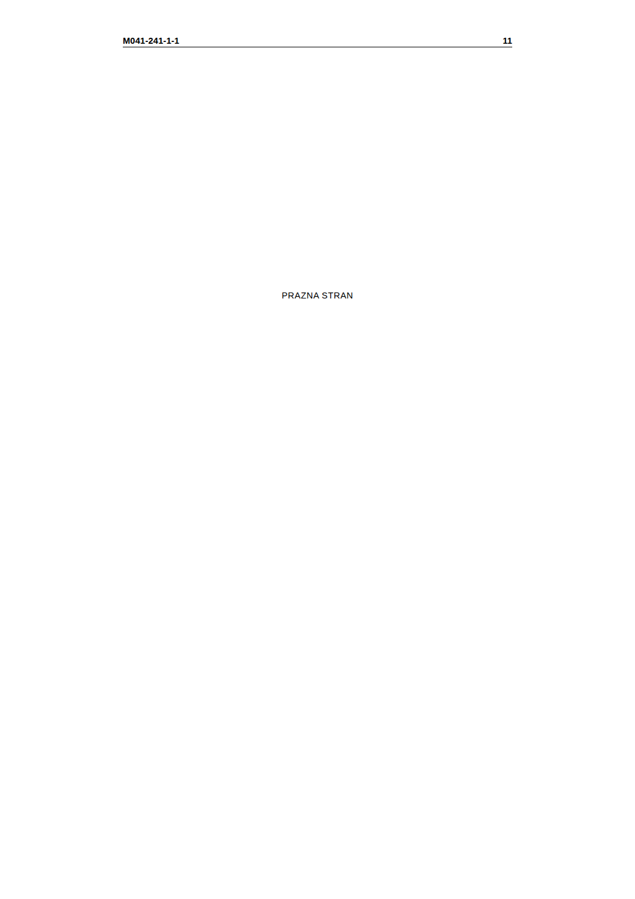M041-241-1-1 11
PRAZNA STRAN